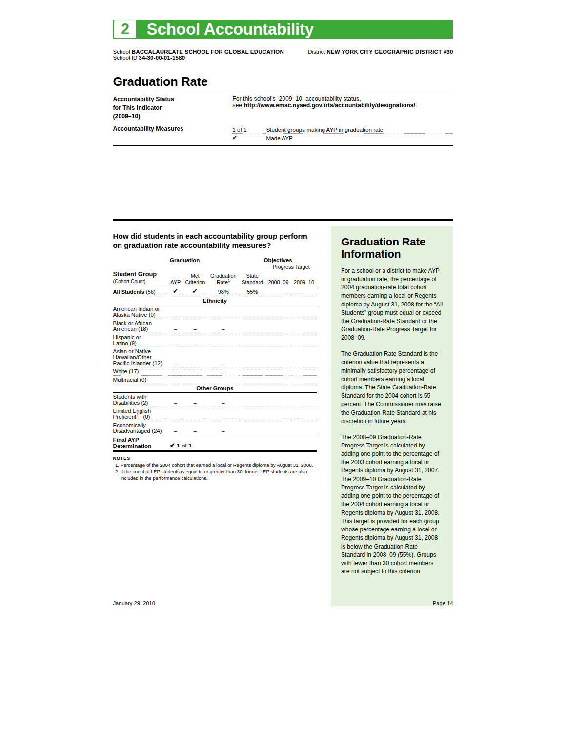2
School Accountability
School BACCALAUREATE SCHOOL FOR GLOBAL EDUCATION
School ID 34-30-00-01-1580
District NEW YORK CITY GEOGRAPHIC DISTRICT #30
Graduation Rate
| Accountability Status for This Indicator (2009–10) | For this school’s 2009–10 accountability status, see http://www.emsc.nysed.gov/irts/accountability/designations/ . |
| Accountability Measures | / 1 of 1 / Student groups making AYP in graduation rate / / ✔ / Made AYP / |
How did students in each accountability group perform
on graduation rate accountability measures?
| | Graduation | Objectives |
| --- | --- | --- |
| | | | Progress Target |
| Student Group (Cohort Count) | AYP | Met Criterion | Graduation Rate 1 | State Standard | 2008–09 | 2009–10 |
| All Students (56) | ✔ | ✔ | 98% | 55% | | |
| Ethnicity |
| American Indian or Alaska Native (0) | | | | | | |
| Black or African American (18) | – | – | – | | | |
| Hispanic or Latino (9) | – | – | – | | | |
| Asian or Native Hawaiian/Other Pacific Islander (12) | – | – | – | | | |
| White (17) | – | – | – | | | |
| Multiracial (0) | | | | | | |
| Other Groups |
| Students with Disabilities (2) | – | – | – | | | |
| Limited English Proficient 2 (0) | | | | | | |
| Economically Disadvantaged (24) | – | – | – | | | |
| Final AYP Determination | ✔ 1 of 1 | | | |
NOTES
Percentage of the 2004 cohort that earned a local or Regents diploma by August 31, 2008.
If the count of LEP students is equal to or greater than 30, former LEP students are also included in the performance calculations.
Graduation Rate
Information
For a school or a district to make AYP in graduation rate, the percentage of 2004 graduation-rate total cohort members earning a local or Regents diploma by August 31, 2008 for the “All Students” group must equal or exceed the Graduation-Rate Standard or the Graduation-Rate Progress Target for 2008–09.
The Graduation Rate Standard is the criterion value that represents a minimally satisfactory percentage of cohort members earning a local diploma. The State Graduation-Rate Standard for the 2004 cohort is 55 percent. The Commissioner may raise the Graduation-Rate Standard at his discretion in future years.
The 2008–09 Graduation-Rate Progress Target is calculated by adding one point to the percentage of the 2003 cohort earning a local or Regents diploma by August 31, 2007. The 2009–10 Graduation-Rate Progress Target is calculated by adding one point to the percentage of the 2004 cohort earning a local or Regents diploma by August 31, 2008. This target is provided for each group whose percentage earning a local or Regents diploma by August 31, 2008 is below the Graduation-Rate Standard in 2008–09 (55%). Groups with fewer than 30 cohort members are not subject to this criterion.
January 29, 2010
Page 14